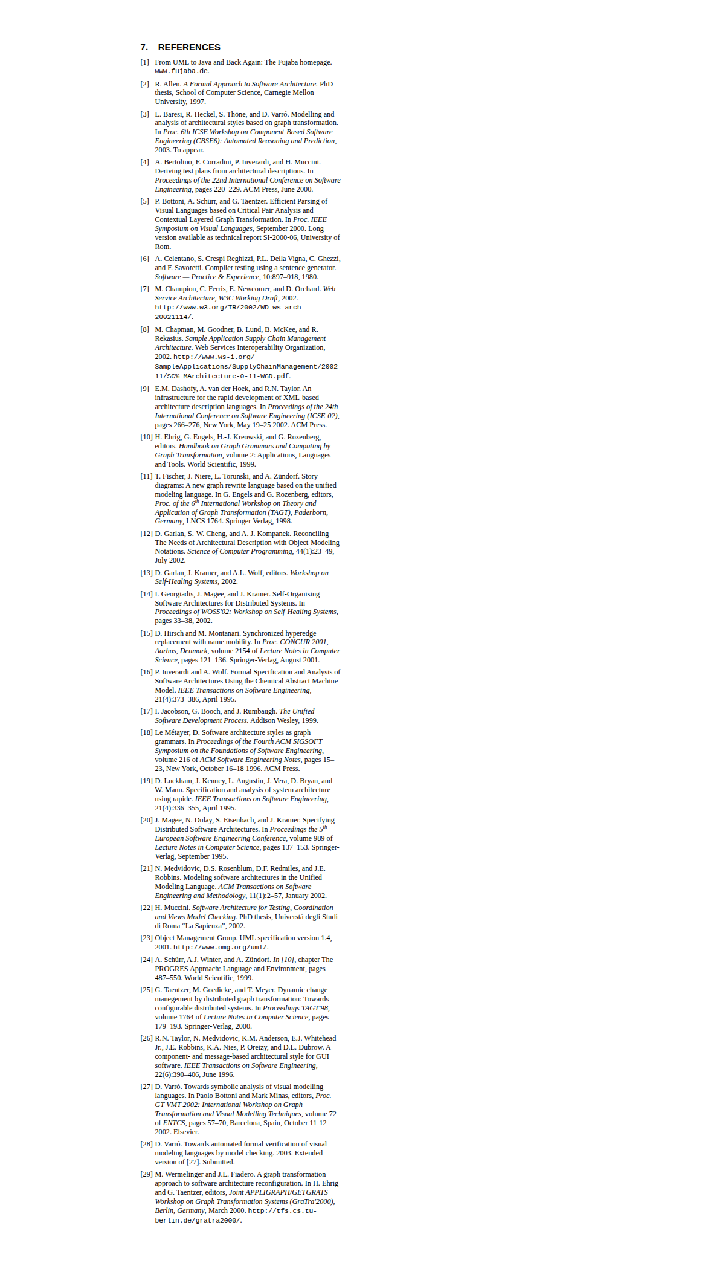7. REFERENCES
[1] From UML to Java and Back Again: The Fujaba homepage. www.fujaba.de.
[2] R. Allen. A Formal Approach to Software Architecture. PhD thesis, School of Computer Science, Carnegie Mellon University, 1997.
[3] L. Baresi, R. Heckel, S. Thöne, and D. Varró. Modelling and analysis of architectural styles based on graph transformation. In Proc. 6th ICSE Workshop on Component-Based Software Engineering (CBSE6): Automated Reasoning and Prediction, 2003. To appear.
[4] A. Bertolino, F. Corradini, P. Inverardi, and H. Muccini. Deriving test plans from architectural descriptions. In Proceedings of the 22nd International Conference on Software Engineering, pages 220–229. ACM Press, June 2000.
[5] P. Bottoni, A. Schürr, and G. Taentzer. Efficient Parsing of Visual Languages based on Critical Pair Analysis and Contextual Layered Graph Transformation. In Proc. IEEE Symposium on Visual Languages, September 2000. Long version available as technical report SI-2000-06, University of Rom.
[6] A. Celentano, S. Crespi Reghizzi, P.L. Della Vigna, C. Ghezzi, and F. Savoretti. Compiler testing using a sentence generator. Software — Practice & Experience, 10:897–918, 1980.
[7] M. Champion, C. Ferris, E. Newcomer, and D. Orchard. Web Service Architecture, W3C Working Draft, 2002. http://www.w3.org/TR/2002/WD-ws-arch-20021114/.
[8] M. Chapman, M. Goodner, B. Lund, B. McKee, and R. Rekasius. Sample Application Supply Chain Management Architecture. Web Services Interoperability Organization, 2002. http://www.ws-i.org/ SampleApplications/SupplyChainManagement/2002-11/SC% MArchitecture-0-11-WGD.pdf.
[9] E.M. Dashofy, A. van der Hoek, and R.N. Taylor. An infrastructure for the rapid development of XML-based architecture description languages. In Proceedings of the 24th International Conference on Software Engineering (ICSE-02), pages 266–276, New York, May 19–25 2002. ACM Press.
[10] H. Ehrig, G. Engels, H.-J. Kreowski, and G. Rozenberg, editors. Handbook on Graph Grammars and Computing by Graph Transformation, volume 2: Applications, Languages and Tools. World Scientific, 1999.
[11] T. Fischer, J. Niere, L. Torunski, and A. Zündorf. Story diagrams: A new graph rewrite language based on the unified modeling language. In G. Engels and G. Rozenberg, editors, Proc. of the 6th International Workshop on Theory and Application of Graph Transformation (TAGT), Paderborn, Germany, LNCS 1764. Springer Verlag, 1998.
[12] D. Garlan, S.-W. Cheng, and A. J. Kompanek. Reconciling The Needs of Architectural Description with Object-Modeling Notations. Science of Computer Programming, 44(1):23–49, July 2002.
[13] D. Garlan, J. Kramer, and A.L. Wolf, editors. Workshop on Self-Healing Systems, 2002.
[14] I. Georgiadis, J. Magee, and J. Kramer. Self-Organising Software Architectures for Distributed Systems. In Proceedings of WOSS'02: Workshop on Self-Healing Systems, pages 33–38, 2002.
[15] D. Hirsch and M. Montanari. Synchronized hyperedge replacement with name mobility. In Proc. CONCUR 2001, Aarhus, Denmark, volume 2154 of Lecture Notes in Computer Science, pages 121–136. Springer-Verlag, August 2001.
[16] P. Inverardi and A. Wolf. Formal Specification and Analysis of Software Architectures Using the Chemical Abstract Machine Model. IEEE Transactions on Software Engineering, 21(4):373–386, April 1995.
[17] I. Jacobson, G. Booch, and J. Rumbaugh. The Unified Software Development Process. Addison Wesley, 1999.
[18] Le Métayer, D. Software architecture styles as graph grammars. In Proceedings of the Fourth ACM SIGSOFT Symposium on the Foundations of Software Engineering, volume 216 of ACM Software Engineering Notes, pages 15–23, New York, October 16–18 1996. ACM Press.
[19] D. Luckham, J. Kenney, L. Augustin, J. Vera, D. Bryan, and W. Mann. Specification and analysis of system architecture using rapide. IEEE Transactions on Software Engineering, 21(4):336–355, April 1995.
[20] J. Magee, N. Dulay, S. Eisenbach, and J. Kramer. Specifying Distributed Software Architectures. In Proceedings the 5th European Software Engineering Conference, volume 989 of Lecture Notes in Computer Science, pages 137–153. Springer-Verlag, September 1995.
[21] N. Medvidovic, D.S. Rosenblum, D.F. Redmiles, and J.E. Robbins. Modeling software architectures in the Unified Modeling Language. ACM Transactions on Software Engineering and Methodology, 11(1):2–57, January 2002.
[22] H. Muccini. Software Architecture for Testing, Coordination and Views Model Checking. PhD thesis, Universtà degli Studi di Roma “La Sapienza”, 2002.
[23] Object Management Group. UML specification version 1.4, 2001. http://www.omg.org/uml/.
[24] A. Schürr, A.J. Winter, and A. Zündorf. In [10], chapter The PROGRES Approach: Language and Environment, pages 487–550. World Scientific, 1999.
[25] G. Taentzer, M. Goedicke, and T. Meyer. Dynamic change manegement by distributed graph transformation: Towards configurable distributed systems. In Proceedings TAGT'98, volume 1764 of Lecture Notes in Computer Science, pages 179–193. Springer-Verlag, 2000.
[26] R.N. Taylor, N. Medvidovic, K.M. Anderson, E.J. Whitehead Jr., J.E. Robbins, K.A. Nies, P. Oreizy, and D.L. Dubrow. A component- and message-based architectural style for GUI software. IEEE Transactions on Software Engineering, 22(6):390–406, June 1996.
[27] D. Varró. Towards symbolic analysis of visual modelling languages. In Paolo Bottoni and Mark Minas, editors, Proc. GT-VMT 2002: International Workshop on Graph Transformation and Visual Modelling Techniques, volume 72 of ENTCS, pages 57–70, Barcelona, Spain, October 11-12 2002. Elsevier.
[28] D. Varró. Towards automated formal verification of visual modeling languages by model checking. 2003. Extended version of [27]. Submitted.
[29] M. Wermelinger and J.L. Fiadero. A graph transformation approach to software architecture reconfiguration. In H. Ehrig and G. Taentzer, editors, Joint APPLIGRAPH/GETGRATS Workshop on Graph Transformation Systems (GraTra'2000), Berlin, Germany, March 2000. http://tfs.cs.tu-berlin.de/gratra2000/.